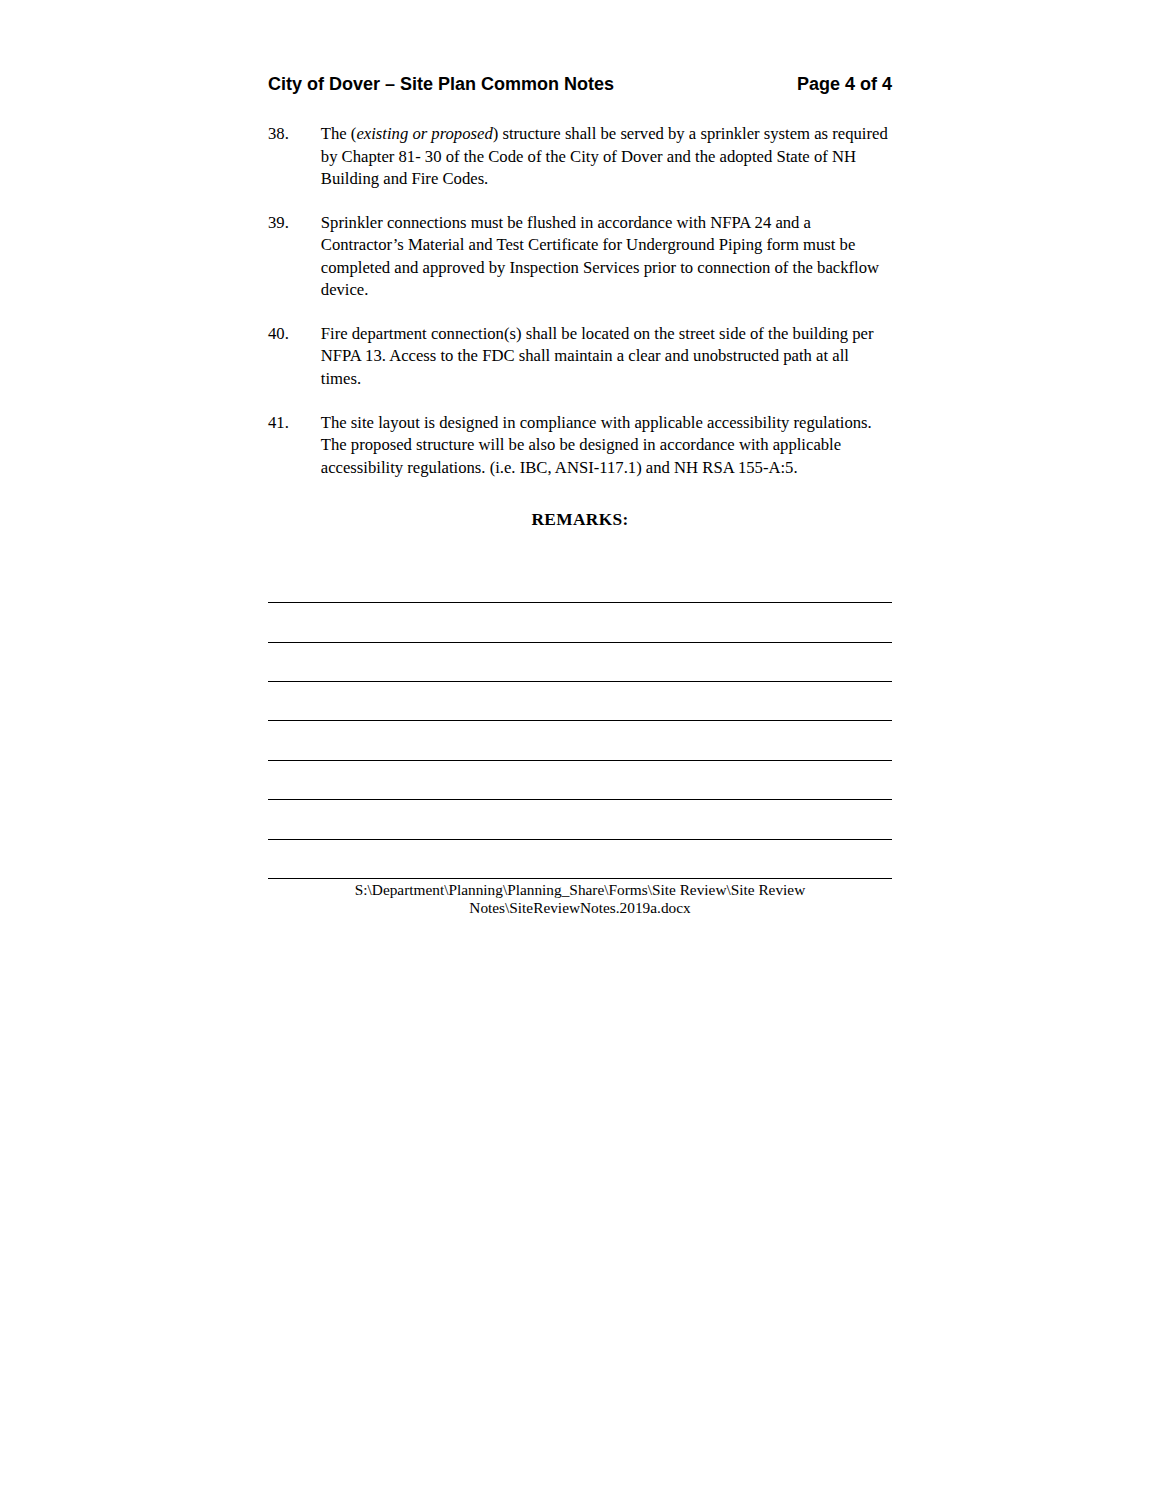City of Dover – Site Plan Common Notes Page 4 of 4
38. The (existing or proposed) structure shall be served by a sprinkler system as required by Chapter 81- 30 of the Code of the City of Dover and the adopted State of NH Building and Fire Codes.
39. Sprinkler connections must be flushed in accordance with NFPA 24 and a Contractor’s Material and Test Certificate for Underground Piping form must be completed and approved by Inspection Services prior to connection of the backflow device.
40. Fire department connection(s) shall be located on the street side of the building per NFPA 13. Access to the FDC shall maintain a clear and unobstructed path at all times.
41. The site layout is designed in compliance with applicable accessibility regulations. The proposed structure will be also be designed in accordance with applicable accessibility regulations. (i.e. IBC, ANSI-117.1) and NH RSA 155-A:5.
REMARKS:
S:\Department\Planning\Planning_Share\Forms\Site Review\Site Review Notes\SiteReviewNotes.2019a.docx